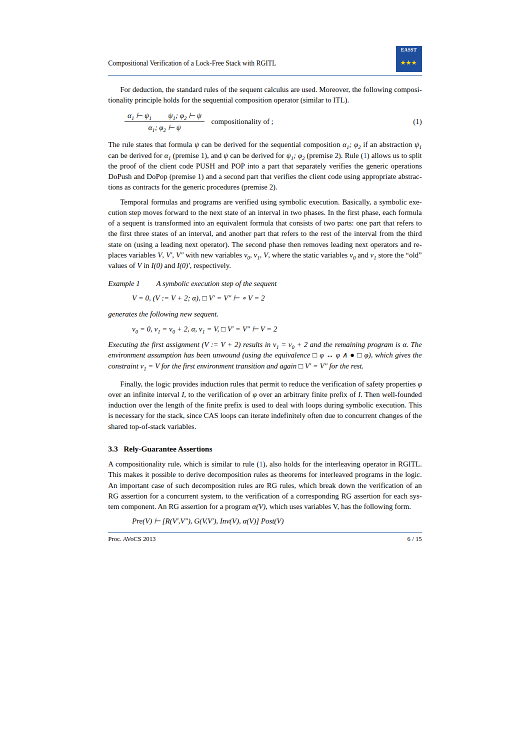Compositional Verification of a Lock-Free Stack with RGITL
EASST★★★
For deduction, the standard rules of the sequent calculus are used. Moreover, the following compositionality principle holds for the sequential composition operator (similar to ITL).
α1 ⊢ ψ1 ψ1; φ2 ⊢ ψ α1; φ2 ⊢ ψ compositionality of ; (1)
The rule states that formula ψ can be derived for the sequential composition α1; φ2 if an abstraction ψ1 can be derived for α1 (premise 1), and ψ can be derived for ψ1; φ2 (premise 2). Rule (1) allows us to split the proof of the client code PUSH and POP into a part that separately verifies the generic operations DoPush and DoPop (premise 1) and a second part that verifies the client code using appropriate abstractions as contracts for the generic procedures (premise 2).
Temporal formulas and programs are verified using symbolic execution. Basically, a symbolic execution step moves forward to the next state of an interval in two phases. In the first phase, each formula of a sequent is transformed into an equivalent formula that consists of two parts: one part that refers to the first three states of an interval, and another part that refers to the rest of the interval from the third state on (using a leading next operator). The second phase then removes leading next operators and replaces variables V, V′, V″ with new variables v0, v1, V, where the static variables v0 and v1 store the “old” values of V in I(0) and I(0)′, respectively.
Example 1 A symbolic execution step of the sequent
V = 0, (V := V + 2; α), □ V′ = V″ ⊢ ∘ V = 2
generates the following new sequent.
v0 = 0, v1 = v0 + 2, α, v1 = V, □ V′ = V″ ⊢ V = 2
Executing the first assignment (V := V + 2) results in v1 = v0 + 2 and the remaining program is α. The environment assumption has been unwound (using the equivalence □ φ ↔ φ ∧ ● □ φ), which gives the constraint v1 = V for the first environment transition and again □ V′ = V″ for the rest.
Finally, the logic provides induction rules that permit to reduce the verification of safety properties φ over an infinite interval I, to the verification of φ over an arbitrary finite prefix of I. Then well-founded induction over the length of the finite prefix is used to deal with loops during symbolic execution. This is necessary for the stack, since CAS loops can iterate indefinitely often due to concurrent changes of the shared top-of-stack variables.
3.3 Rely-Guarantee Assertions
A compositionality rule, which is similar to rule (1), also holds for the interleaving operator in RGITL. This makes it possible to derive decomposition rules as theorems for interleaved programs in the logic. An important case of such decomposition rules are RG rules, which break down the verification of an RG assertion for a concurrent system, to the verification of a corresponding RG assertion for each system component. An RG assertion for a program α(V), which uses variables V, has the following form.
Pre(V) ⊢ [R(V′,V″), G(V,V′), Inv(V), α(V)] Post(V)
Proc. AVoCS 2013 6 / 15